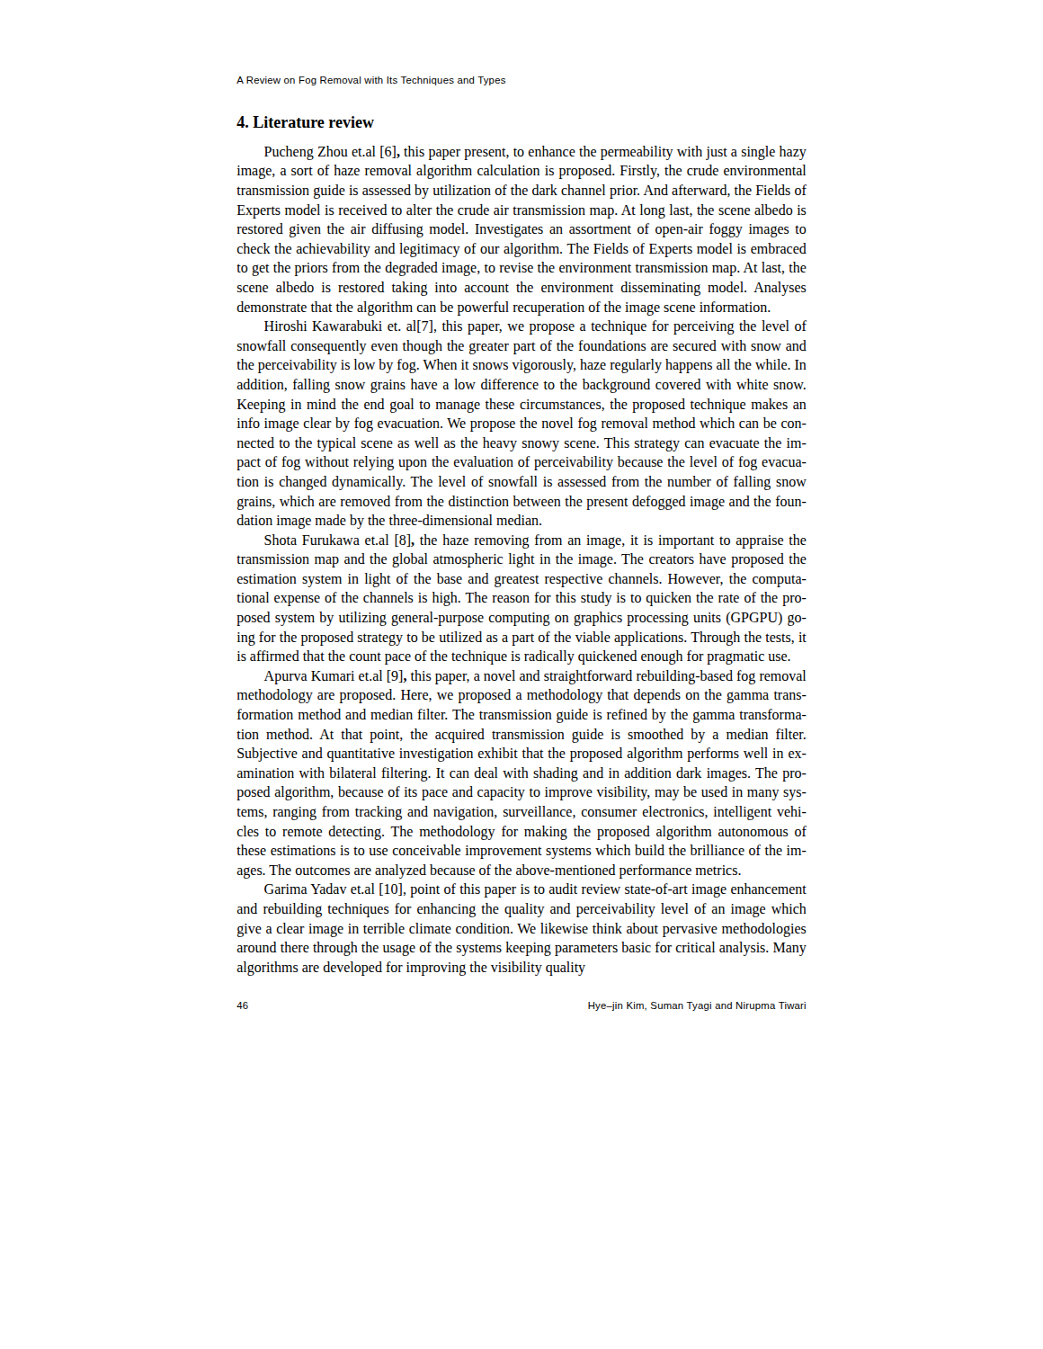A Review on Fog Removal with Its Techniques and Types
4. Literature review
Pucheng Zhou et.al [6], this paper present, to enhance the permeability with just a single hazy image, a sort of haze removal algorithm calculation is proposed. Firstly, the crude environmental transmission guide is assessed by utilization of the dark channel prior. And afterward, the Fields of Experts model is received to alter the crude air transmission map. At long last, the scene albedo is restored given the air diffusing model. Investigates an assortment of open-air foggy images to check the achievability and legitimacy of our algorithm. The Fields of Experts model is embraced to get the priors from the degraded image, to revise the environment transmission map. At last, the scene albedo is restored taking into account the environment disseminating model. Analyses demonstrate that the algorithm can be powerful recuperation of the image scene information.
Hiroshi Kawarabuki et. al[7], this paper, we propose a technique for perceiving the level of snowfall consequently even though the greater part of the foundations are secured with snow and the perceivability is low by fog. When it snows vigorously, haze regularly happens all the while. In addition, falling snow grains have a low difference to the background covered with white snow. Keeping in mind the end goal to manage these circumstances, the proposed technique makes an info image clear by fog evacuation. We propose the novel fog removal method which can be connected to the typical scene as well as the heavy snowy scene. This strategy can evacuate the impact of fog without relying upon the evaluation of perceivability because the level of fog evacuation is changed dynamically. The level of snowfall is assessed from the number of falling snow grains, which are removed from the distinction between the present defogged image and the foundation image made by the three-dimensional median.
Shota Furukawa et.al [8], the haze removing from an image, it is important to appraise the transmission map and the global atmospheric light in the image. The creators have proposed the estimation system in light of the base and greatest respective channels. However, the computational expense of the channels is high. The reason for this study is to quicken the rate of the proposed system by utilizing general-purpose computing on graphics processing units (GPGPU) going for the proposed strategy to be utilized as a part of the viable applications. Through the tests, it is affirmed that the count pace of the technique is radically quickened enough for pragmatic use.
Apurva Kumari et.al [9], this paper, a novel and straightforward rebuilding-based fog removal methodology are proposed. Here, we proposed a methodology that depends on the gamma transformation method and median filter. The transmission guide is refined by the gamma transformation method. At that point, the acquired transmission guide is smoothed by a median filter. Subjective and quantitative investigation exhibit that the proposed algorithm performs well in examination with bilateral filtering. It can deal with shading and in addition dark images. The proposed algorithm, because of its pace and capacity to improve visibility, may be used in many systems, ranging from tracking and navigation, surveillance, consumer electronics, intelligent vehicles to remote detecting. The methodology for making the proposed algorithm autonomous of these estimations is to use conceivable improvement systems which build the brilliance of the images. The outcomes are analyzed because of the above-mentioned performance metrics.
Garima Yadav et.al [10], point of this paper is to audit review state-of-art image enhancement and rebuilding techniques for enhancing the quality and perceivability level of an image which give a clear image in terrible climate condition. We likewise think about pervasive methodologies around there through the usage of the systems keeping parameters basic for critical analysis. Many algorithms are developed for improving the visibility quality
46
Hye–jin Kim, Suman Tyagi and Nirupma Tiwari